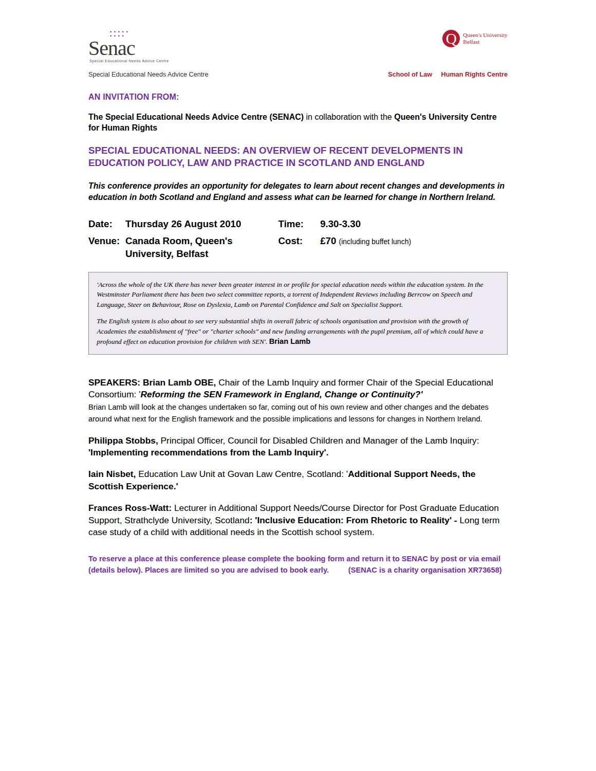• • • • •
• • • •
Senac
Special Educational Needs Advice Centre
QQueen's University
Belfast
Special Educational Needs Advice Centre
School of Law Human Rights Centre
AN INVITATION FROM:
The Special Educational Needs Advice Centre (SENAC) in collaboration with the Queen's University Centre for Human Rights
Special Educational Needs: An Overview of Recent Developments in Education Policy, Law and Practice in Scotland and England
This conference provides an opportunity for delegates to learn about recent changes and developments in education in both Scotland and England and assess what can be learned for change in Northern Ireland.
| Date: | Thursday 26 August 2010 | Time: | 9.30-3.30 |
| Venue: | Canada Room, Queen's University, Belfast | Cost: | £70 (including buffet lunch) |
'Across the whole of the UK there has never been greater interest in or profile for special education needs within the education system. In the Westminster Parliament there has been two select committee reports, a torrent of Independent Reviews including Berrcow on Speech and Language, Steer on Behaviour, Rose on Dyslexia, Lamb on Parental Confidence and Salt on Specialist Support.
The English system is also about to see very substantial shifts in overall fabric of schools organisation and provision with the growth of Academies the establishment of "free" or "charter schools" and new funding arrangements with the pupil premium, all of which could have a profound effect on education provision for children with SEN'. Brian Lamb
SPEAKERS: Brian Lamb OBE, Chair of the Lamb Inquiry and former Chair of the Special Educational Consortium: 'Reforming the SEN Framework in England, Change or Continuity?'
Brian Lamb will look at the changes undertaken so far, coming out of his own review and other changes and the debates around what next for the English framework and the possible implications and lessons for changes in Northern Ireland.
Philippa Stobbs, Principal Officer, Council for Disabled Children and Manager of the Lamb Inquiry: 'Implementing recommendations from the Lamb Inquiry'.
Iain Nisbet, Education Law Unit at Govan Law Centre, Scotland: 'Additional Support Needs, the Scottish Experience.'
Frances Ross-Watt: Lecturer in Additional Support Needs/Course Director for Post Graduate Education Support, Strathclyde University, Scotland: 'Inclusive Education: From Rhetoric to Reality' - Long term case study of a child with additional needs in the Scottish school system.
To reserve a place at this conference please complete the booking form and return it to SENAC by post or via email (details below). Places are limited so you are advised to book early. (SENAC is a charity organisation XR73658)